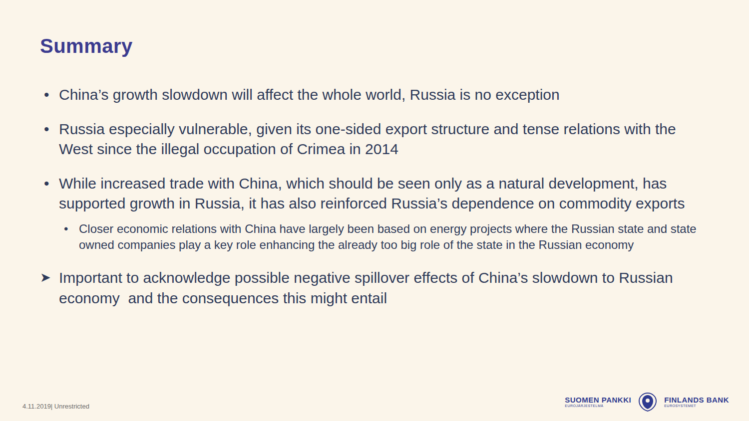Summary
China’s growth slowdown will affect the whole world, Russia is no exception
Russia especially vulnerable, given its one-sided export structure and tense relations with the West since the illegal occupation of Crimea in 2014
While increased trade with China, which should be seen only as a natural development, has supported growth in Russia, it has also reinforced Russia’s dependence on commodity exports
Closer economic relations with China have largely been based on energy projects where the Russian state and state owned companies play a key role enhancing the already too big role of the state in the Russian economy
Important to acknowledge possible negative spillover effects of China’s slowdown to Russian economy and the consequences this might entail
4.11.2019| Unrestricted
SUOMEN PANKKIEUROJÄRJESTELMÄ
FINLANDS BANKEUROSYSTEMET